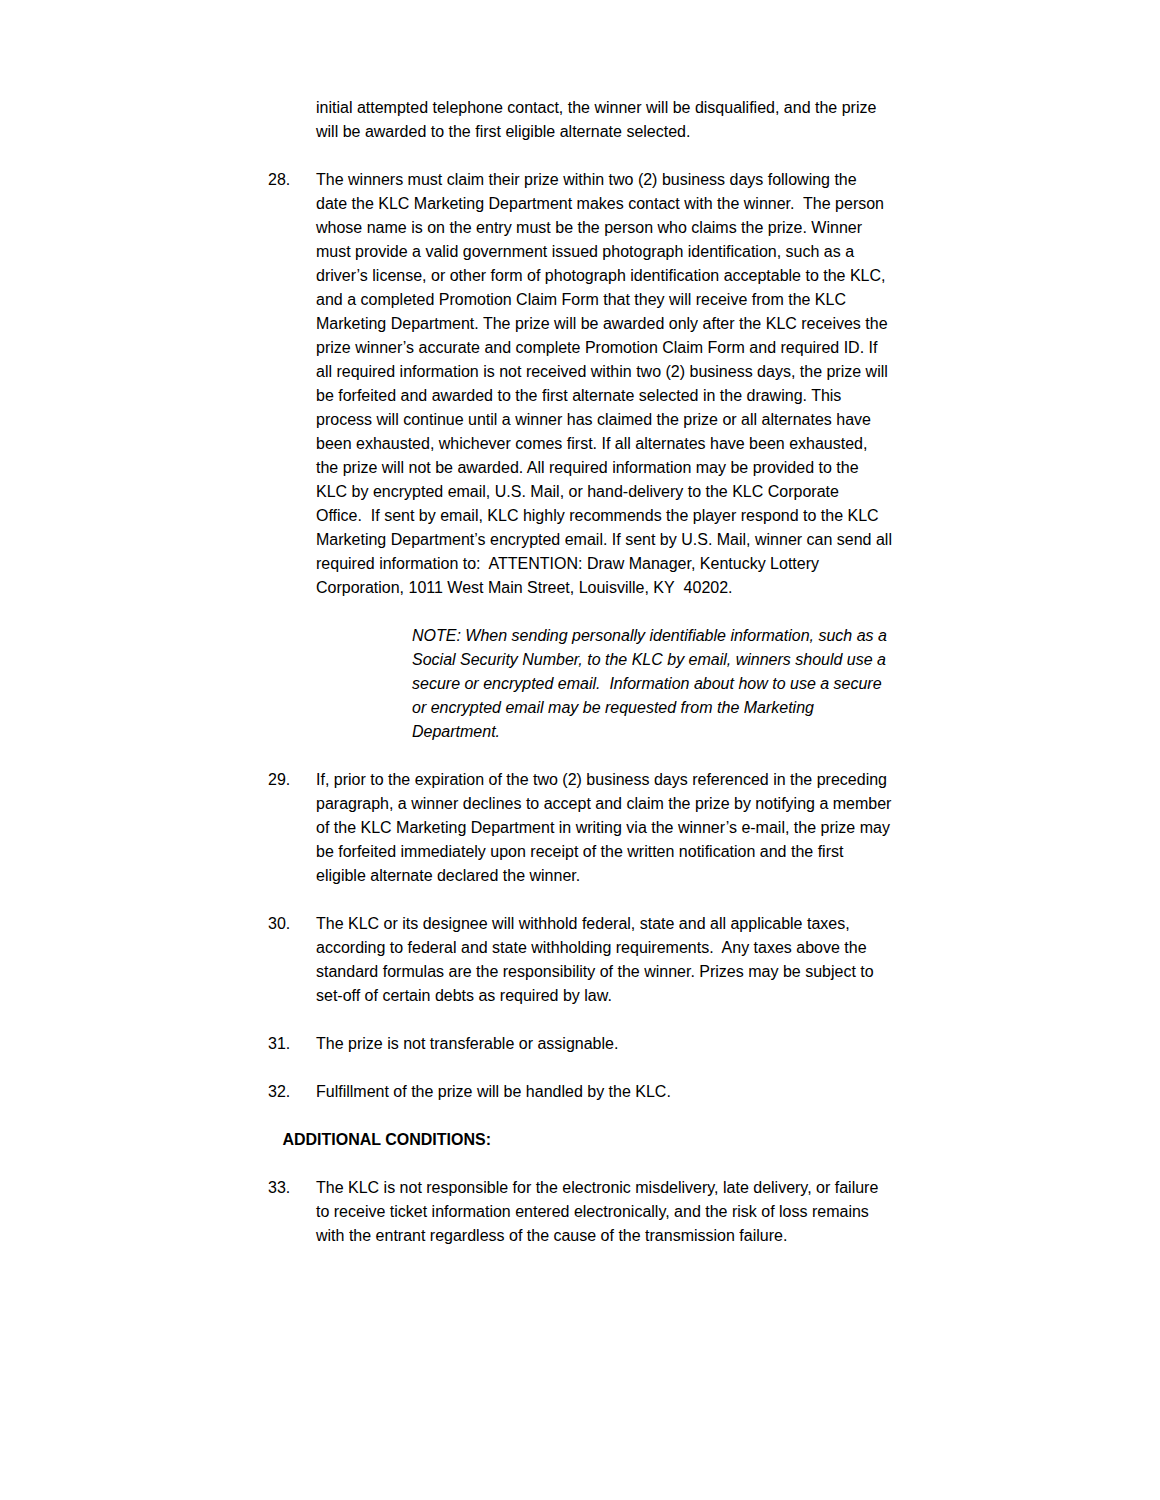initial attempted telephone contact, the winner will be disqualified, and the prize will be awarded to the first eligible alternate selected.
28. The winners must claim their prize within two (2) business days following the date the KLC Marketing Department makes contact with the winner. The person whose name is on the entry must be the person who claims the prize. Winner must provide a valid government issued photograph identification, such as a driver’s license, or other form of photograph identification acceptable to the KLC, and a completed Promotion Claim Form that they will receive from the KLC Marketing Department. The prize will be awarded only after the KLC receives the prize winner’s accurate and complete Promotion Claim Form and required ID. If all required information is not received within two (2) business days, the prize will be forfeited and awarded to the first alternate selected in the drawing. This process will continue until a winner has claimed the prize or all alternates have been exhausted, whichever comes first. If all alternates have been exhausted, the prize will not be awarded. All required information may be provided to the KLC by encrypted email, U.S. Mail, or hand-delivery to the KLC Corporate Office. If sent by email, KLC highly recommends the player respond to the KLC Marketing Department’s encrypted email. If sent by U.S. Mail, winner can send all required information to: ATTENTION: Draw Manager, Kentucky Lottery Corporation, 1011 West Main Street, Louisville, KY 40202.
NOTE: When sending personally identifiable information, such as a Social Security Number, to the KLC by email, winners should use a secure or encrypted email. Information about how to use a secure or encrypted email may be requested from the Marketing Department.
29. If, prior to the expiration of the two (2) business days referenced in the preceding paragraph, a winner declines to accept and claim the prize by notifying a member of the KLC Marketing Department in writing via the winner’s e-mail, the prize may be forfeited immediately upon receipt of the written notification and the first eligible alternate declared the winner.
30. The KLC or its designee will withhold federal, state and all applicable taxes, according to federal and state withholding requirements. Any taxes above the standard formulas are the responsibility of the winner. Prizes may be subject to set-off of certain debts as required by law.
31. The prize is not transferable or assignable.
32. Fulfillment of the prize will be handled by the KLC.
ADDITIONAL CONDITIONS:
33. The KLC is not responsible for the electronic misdelivery, late delivery, or failure to receive ticket information entered electronically, and the risk of loss remains with the entrant regardless of the cause of the transmission failure.